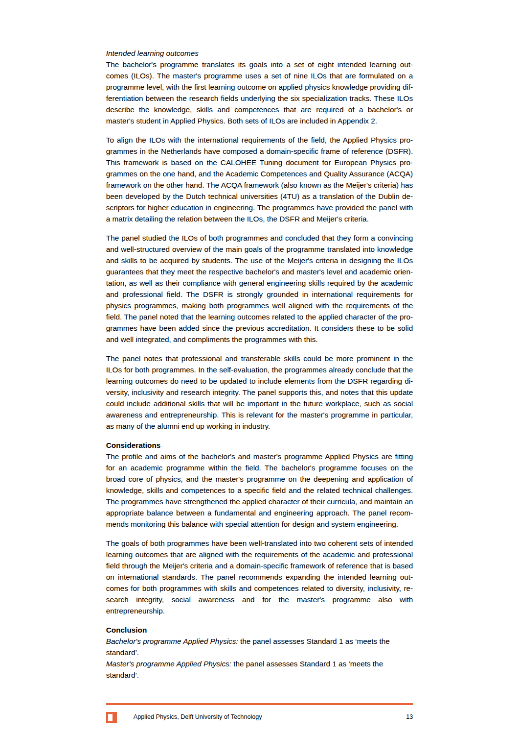Intended learning outcomes
The bachelor's programme translates its goals into a set of eight intended learning outcomes (ILOs). The master's programme uses a set of nine ILOs that are formulated on a programme level, with the first learning outcome on applied physics knowledge providing differentiation between the research fields underlying the six specialization tracks. These ILOs describe the knowledge, skills and competences that are required of a bachelor's or master's student in Applied Physics. Both sets of ILOs are included in Appendix 2.
To align the ILOs with the international requirements of the field, the Applied Physics programmes in the Netherlands have composed a domain-specific frame of reference (DSFR). This framework is based on the CALOHEE Tuning document for European Physics programmes on the one hand, and the Academic Competences and Quality Assurance (ACQA) framework on the other hand. The ACQA framework (also known as the Meijer's criteria) has been developed by the Dutch technical universities (4TU) as a translation of the Dublin descriptors for higher education in engineering. The programmes have provided the panel with a matrix detailing the relation between the ILOs, the DSFR and Meijer's criteria.
The panel studied the ILOs of both programmes and concluded that they form a convincing and well-structured overview of the main goals of the programme translated into knowledge and skills to be acquired by students. The use of the Meijer's criteria in designing the ILOs guarantees that they meet the respective bachelor's and master's level and academic orientation, as well as their compliance with general engineering skills required by the academic and professional field. The DSFR is strongly grounded in international requirements for physics programmes, making both programmes well aligned with the requirements of the field. The panel noted that the learning outcomes related to the applied character of the programmes have been added since the previous accreditation. It considers these to be solid and well integrated, and compliments the programmes with this.
The panel notes that professional and transferable skills could be more prominent in the ILOs for both programmes. In the self-evaluation, the programmes already conclude that the learning outcomes do need to be updated to include elements from the DSFR regarding diversity, inclusivity and research integrity. The panel supports this, and notes that this update could include additional skills that will be important in the future workplace, such as social awareness and entrepreneurship. This is relevant for the master's programme in particular, as many of the alumni end up working in industry.
Considerations
The profile and aims of the bachelor's and master's programme Applied Physics are fitting for an academic programme within the field. The bachelor's programme focuses on the broad core of physics, and the master's programme on the deepening and application of knowledge, skills and competences to a specific field and the related technical challenges. The programmes have strengthened the applied character of their curricula, and maintain an appropriate balance between a fundamental and engineering approach. The panel recommends monitoring this balance with special attention for design and system engineering.
The goals of both programmes have been well-translated into two coherent sets of intended learning outcomes that are aligned with the requirements of the academic and professional field through the Meijer's criteria and a domain-specific framework of reference that is based on international standards. The panel recommends expanding the intended learning outcomes for both programmes with skills and competences related to diversity, inclusivity, research integrity, social awareness and for the master's programme also with entrepreneurship.
Conclusion
Bachelor's programme Applied Physics: the panel assesses Standard 1 as ‘meets the standard’.
Master's programme Applied Physics: the panel assesses Standard 1 as ‘meets the standard’.
Applied Physics, Delft University of Technology
13